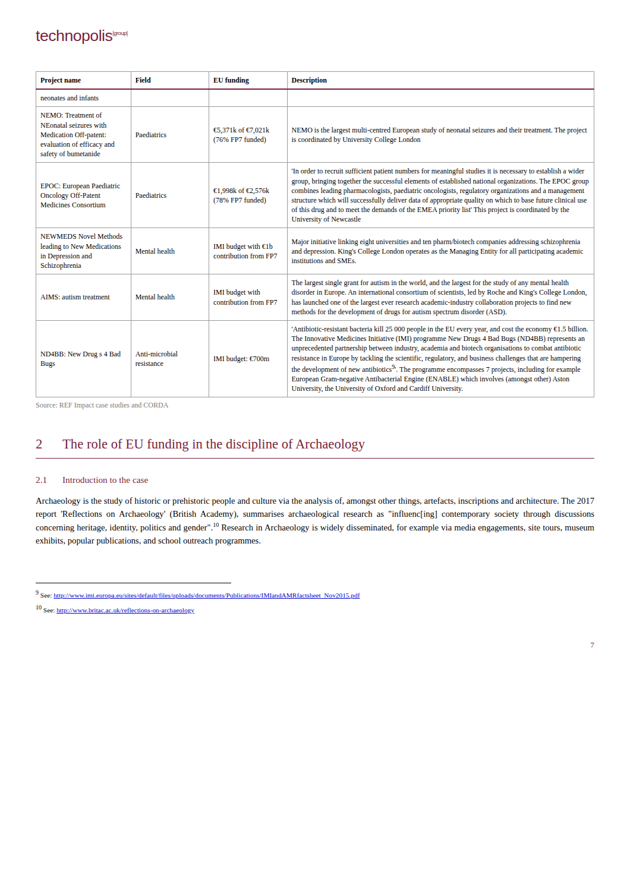technopolis|group|
| Project name | Field | EU funding | Description |
| --- | --- | --- | --- |
| neonates and infants | | | |
| NEMO: Treatment of NEonatal seizures with Medication Off-patent: evaluation of efficacy and safety of bumetanide | Paediatrics | €5,371k of €7,021k (76% FP7 funded) | NEMO is the largest multi-centred European study of neonatal seizures and their treatment. The project is coordinated by University College London |
| EPOC: European Paediatric Oncology Off-Patent Medicines Consortium | Paediatrics | €1,998k of €2,576k (78% FP7 funded) | 'In order to recruit sufficient patient numbers for meaningful studies it is necessary to establish a wider group, bringing together the successful elements of established national organizations. The EPOC group combines leading pharmacologists, paediatric oncologists, regulatory organizations and a management structure which will successfully deliver data of appropriate quality on which to base future clinical use of this drug and to meet the demands of the EMEA priority list' This project is coordinated by the University of Newcastle |
| NEWMEDS Novel Methods leading to New Medications in Depression and Schizophrenia | Mental health | IMI budget with €1b contribution from FP7 | Major initiative linking eight universities and ten pharm/biotech companies addressing schizophrenia and depression. King's College London operates as the Managing Entity for all participating academic institutions and SMEs. |
| AIMS: autism treatment | Mental health | IMI budget with contribution from FP7 | The largest single grant for autism in the world, and the largest for the study of any mental health disorder in Europe. An international consortium of scientists, led by Roche and King's College London, has launched one of the largest ever research academic-industry collaboration projects to find new methods for the development of drugs for autism spectrum disorder (ASD). |
| ND4BB: New Drug s 4 Bad Bugs | Anti-microbial resistance | IMI budget: €700m | 'Antibiotic-resistant bacteria kill 25 000 people in the EU every year, and cost the economy €1.5 billion. The Innovative Medicines Initiative (IMI) programme New Drugs 4 Bad Bugs (ND4BB) represents an unprecedented partnership between industry, academia and biotech organisations to combat antibiotic resistance in Europe by tackling the scientific, regulatory, and business challenges that are hampering the development of new antibiotics 9 '. The programme encompasses 7 projects, including for example European Gram-negative Antibacterial Engine (ENABLE) which involves (amongst other) Aston University, the University of Oxford and Cardiff University. |
Source: REF Impact case studies and CORDA
2 The role of EU funding in the discipline of Archaeology
2.1 Introduction to the case
Archaeology is the study of historic or prehistoric people and culture via the analysis of, amongst other things, artefacts, inscriptions and architecture. The 2017 report 'Reflections on Archaeology' (British Academy), summarises archaeological research as "influenc[ing] contemporary society through discussions concerning heritage, identity, politics and gender".10 Research in Archaeology is widely disseminated, for example via media engagements, site tours, museum exhibits, popular publications, and school outreach programmes.
9 See: http://www.imi.europa.eu/sites/default/files/uploads/documents/Publications/IMIandAMRfactsheet_Nov2015.pdf
10 See: http://www.britac.ac.uk/reflections-on-archaeology
7